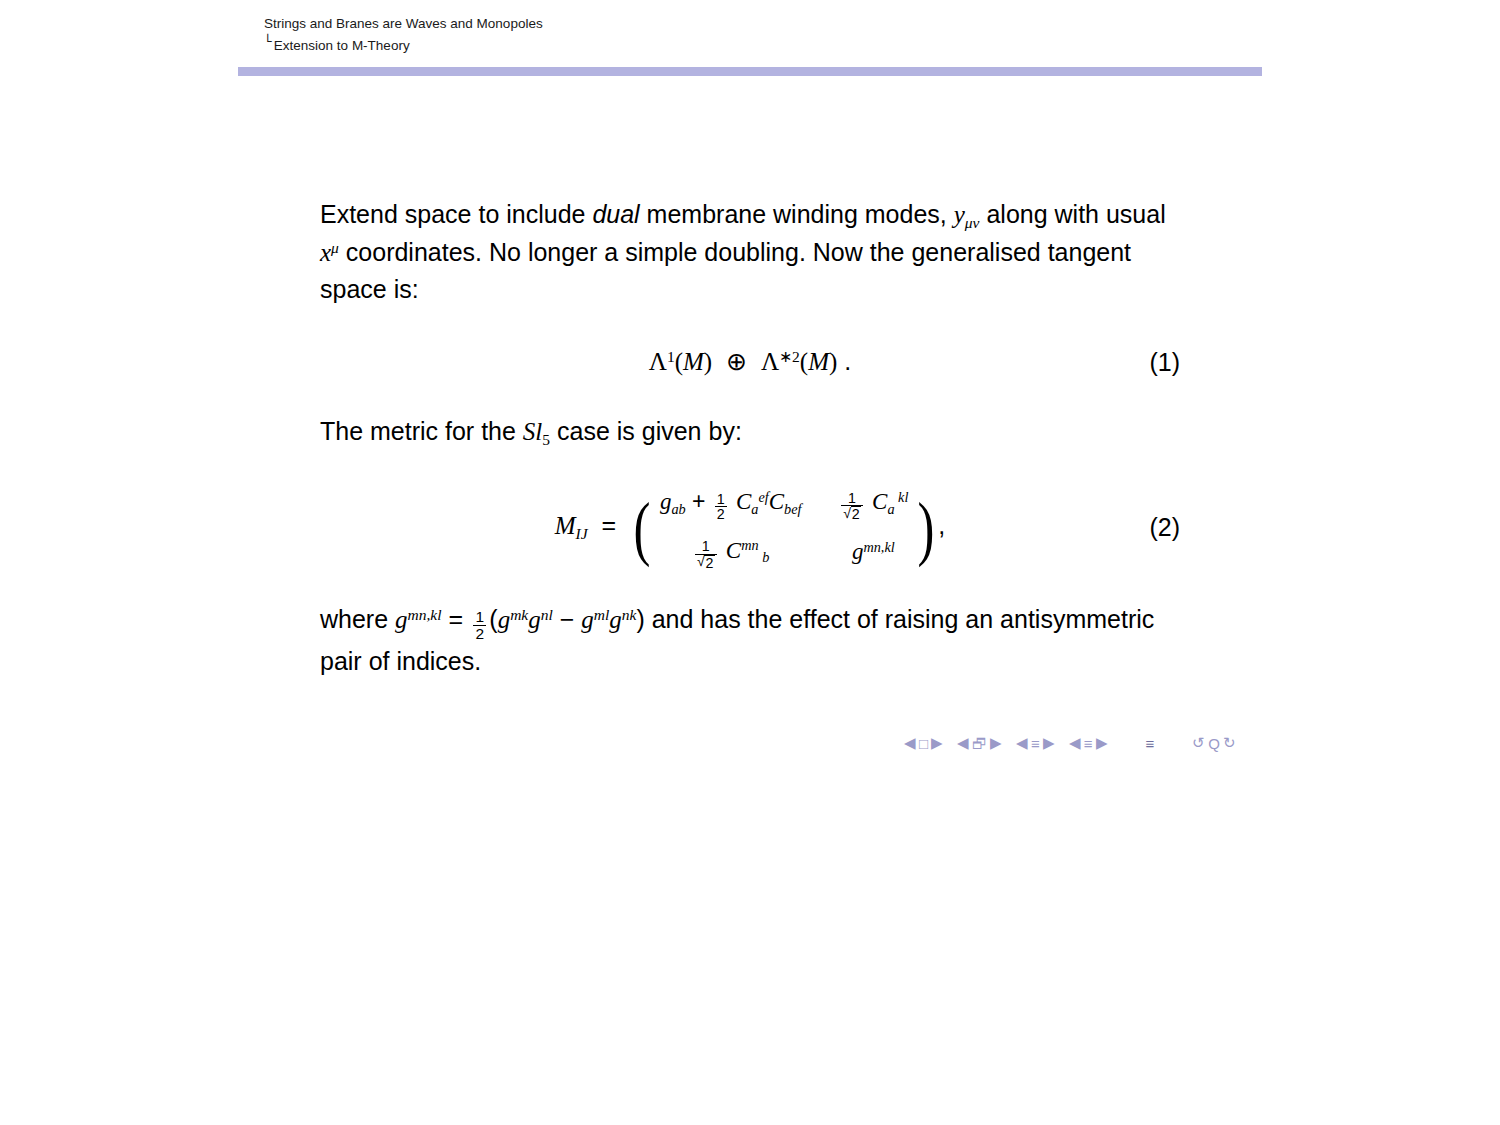Strings and Branes are Waves and Monopoles
└Extension to M-Theory
Extend space to include dual membrane winding modes, yμν along with usual xμ coordinates. No longer a simple doubling. Now the generalised tangent space is:
Λ1(M) ⊕ Λ∗2(M) .
(1)
The metric for the Sl5 case is given by:
MIJ = (
gab + 12 CaefCbef
12 Ca kl
12 Cmn b
gmn,kl
) ,
(2)
where gmn,kl = 12(gmkgnl − gmlgnk) and has the effect of raising an antisymmetric pair of indices.
◀□▶ ◀🗗▶ ◀≡▶ ◀≡▶ ≡ ↺Q↻